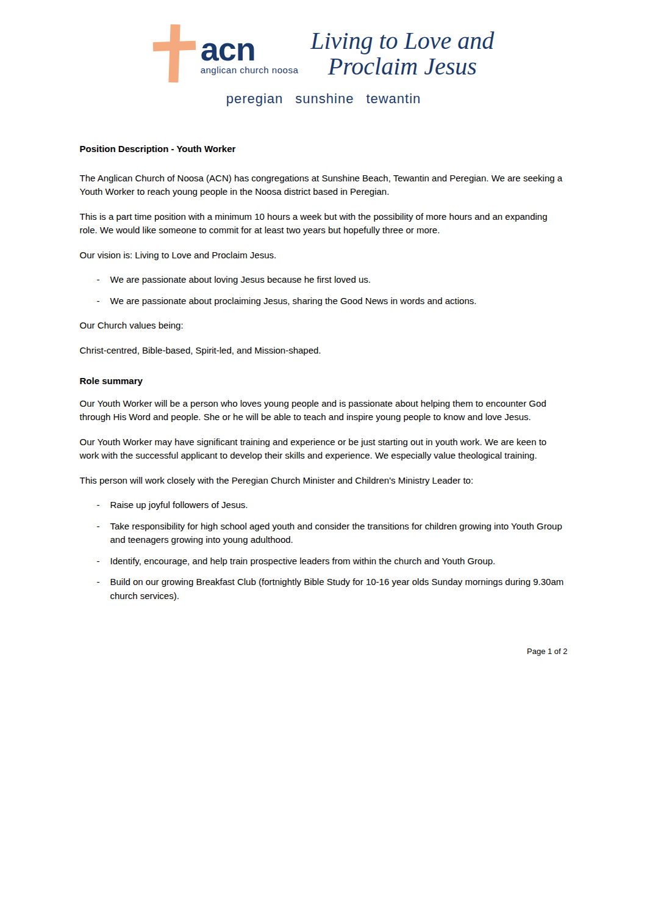acn
anglican church noosa
Living to Love and
Proclaim Jesus
peregian sunshine tewantin
Position Description - Youth Worker
The Anglican Church of Noosa (ACN) has congregations at Sunshine Beach, Tewantin and Peregian. We are seeking a Youth Worker to reach young people in the Noosa district based in Peregian.
This is a part time position with a minimum 10 hours a week but with the possibility of more hours and an expanding role. We would like someone to commit for at least two years but hopefully three or more.
Our vision is: Living to Love and Proclaim Jesus.
We are passionate about loving Jesus because he first loved us.
We are passionate about proclaiming Jesus, sharing the Good News in words and actions.
Our Church values being:
Christ-centred, Bible-based, Spirit-led, and Mission-shaped.
Role summary
Our Youth Worker will be a person who loves young people and is passionate about helping them to encounter God through His Word and people. She or he will be able to teach and inspire young people to know and love Jesus.
Our Youth Worker may have significant training and experience or be just starting out in youth work. We are keen to work with the successful applicant to develop their skills and experience. We especially value theological training.
This person will work closely with the Peregian Church Minister and Children's Ministry Leader to:
Raise up joyful followers of Jesus.
Take responsibility for high school aged youth and consider the transitions for children growing into Youth Group and teenagers growing into young adulthood.
Identify, encourage, and help train prospective leaders from within the church and Youth Group.
Build on our growing Breakfast Club (fortnightly Bible Study for 10-16 year olds Sunday mornings during 9.30am church services).
Page 1 of 2